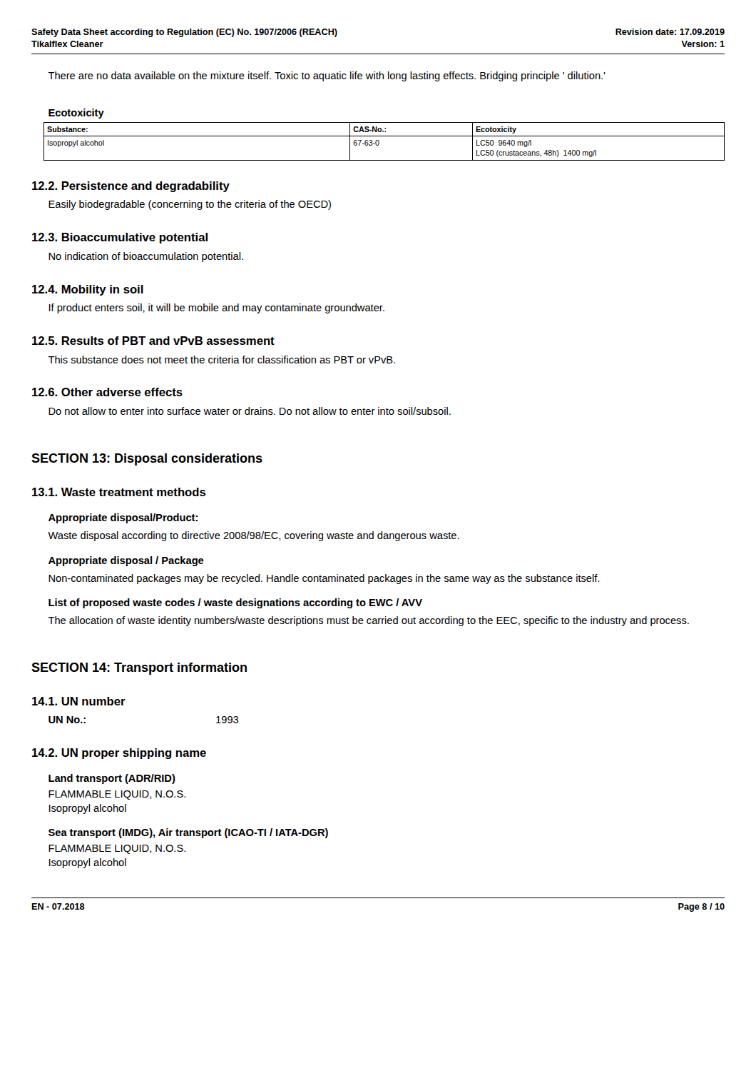Safety Data Sheet according to Regulation (EC) No. 1907/2006 (REACH)
Tikalflex Cleaner
Revision date: 17.09.2019
Version: 1
There are no data available on the mixture itself. Toxic to aquatic life with long lasting effects. Bridging principle ' dilution.'
Ecotoxicity
| Substance: | CAS-No.: | Ecotoxicity |
| --- | --- | --- |
| Isopropyl alcohol | 67-63-0 | LC50 9640 mg/l LC50 (crustaceans, 48h) 1400 mg/l |
12.2. Persistence and degradability
Easily biodegradable (concerning to the criteria of the OECD)
12.3. Bioaccumulative potential
No indication of bioaccumulation potential.
12.4. Mobility in soil
If product enters soil, it will be mobile and may contaminate groundwater.
12.5. Results of PBT and vPvB assessment
This substance does not meet the criteria for classification as PBT or vPvB.
12.6. Other adverse effects
Do not allow to enter into surface water or drains. Do not allow to enter into soil/subsoil.
SECTION 13: Disposal considerations
13.1. Waste treatment methods
Appropriate disposal/Product:
Waste disposal according to directive 2008/98/EC, covering waste and dangerous waste.
Appropriate disposal / Package
Non-contaminated packages may be recycled. Handle contaminated packages in the same way as the substance itself.
List of proposed waste codes / waste designations according to EWC / AVV
The allocation of waste identity numbers/waste descriptions must be carried out according to the EEC, specific to the industry and process.
SECTION 14: Transport information
14.1. UN number
UN No.: 1993
14.2. UN proper shipping name
Land transport (ADR/RID)
FLAMMABLE LIQUID, N.O.S.
Isopropyl alcohol
Sea transport (IMDG), Air transport (ICAO-TI / IATA-DGR)
FLAMMABLE LIQUID, N.O.S.
Isopropyl alcohol
EN - 07.2018
Page 8 / 10